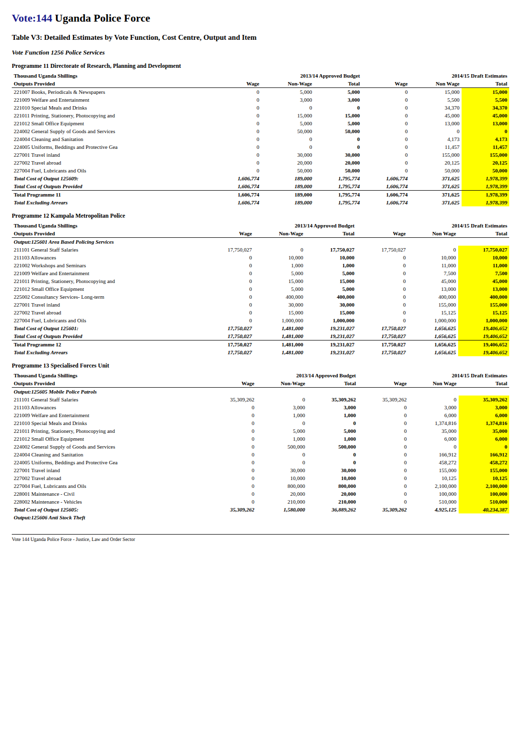Vote:144 Uganda Police Force
Table V3: Detailed Estimates by Vote Function, Cost Centre, Output and Item
Vote Function 1256 Police Services
Programme 11 Directorate of Research, Planning and Development
| Thousand Uganda Shillings | 2013/14 Approved Budget | 2014/15 Draft Estimates |
| --- | --- | --- |
| Outputs Provided | Wage | Non-Wage | Total | Wage | Non Wage | Total |
| 221007 Books, Periodicals & Newspapers | 0 | 5,000 | 5,000 | 0 | 15,000 | 15,000 |
| 221009 Welfare and Entertainment | 0 | 3,000 | 3,000 | 0 | 5,500 | 5,500 |
| 221010 Special Meals and Drinks | 0 | 0 | 0 | 0 | 34,370 | 34,370 |
| 221011 Printing, Stationery, Photocopying and | 0 | 15,000 | 15,000 | 0 | 45,000 | 45,000 |
| 221012 Small Office Equipment | 0 | 5,000 | 5,000 | 0 | 13,000 | 13,000 |
| 224002 General Supply of Goods and Services | 0 | 50,000 | 50,000 | 0 | 0 | 0 |
| 224004 Cleaning and Sanitation | 0 | 0 | 0 | 0 | 4,173 | 4,173 |
| 224005 Uniforms, Beddings and Protective Gea | 0 | 0 | 0 | 0 | 11,457 | 11,457 |
| 227001 Travel inland | 0 | 30,000 | 30,000 | 0 | 155,000 | 155,000 |
| 227002 Travel abroad | 0 | 20,000 | 20,000 | 0 | 20,125 | 20,125 |
| 227004 Fuel, Lubricants and Oils | 0 | 50,000 | 50,000 | 0 | 50,000 | 50,000 |
| Total Cost of Output 125609: | 1,606,774 | 189,000 | 1,795,774 | 1,606,774 | 371,625 | 1,978,399 |
| Total Cost of Outputs Provided | 1,606,774 | 189,000 | 1,795,774 | 1,606,774 | 371,625 | 1,978,399 |
| Total Programme 11 | 1,606,774 | 189,000 | 1,795,774 | 1,606,774 | 371,625 | 1,978,399 |
| Total Excluding Arrears | 1,606,774 | 189,000 | 1,795,774 | 1,606,774 | 371,625 | 1,978,399 |
Programme 12 Kampala Metropolitan Police
| Thousand Uganda Shillings | 2013/14 Approved Budget | 2014/15 Draft Estimates |
| --- | --- | --- |
| Outputs Provided | Wage | Non-Wage | Total | Wage | Non Wage | Total |
| Output:125601 Area Based Policing Services |
| 211101 General Staff Salaries | 17,750,027 | 0 | 17,750,027 | 17,750,027 | 0 | 17,750,027 |
| 211103 Allowances | 0 | 10,000 | 10,000 | 0 | 10,000 | 10,000 |
| 221002 Workshops and Seminars | 0 | 1,000 | 1,000 | 0 | 11,000 | 11,000 |
| 221009 Welfare and Entertainment | 0 | 5,000 | 5,000 | 0 | 7,500 | 7,500 |
| 221011 Printing, Stationery, Photocopying and | 0 | 15,000 | 15,000 | 0 | 45,000 | 45,000 |
| 221012 Small Office Equipment | 0 | 5,000 | 5,000 | 0 | 13,000 | 13,000 |
| 225002 Consultancy Services- Long-term | 0 | 400,000 | 400,000 | 0 | 400,000 | 400,000 |
| 227001 Travel inland | 0 | 30,000 | 30,000 | 0 | 155,000 | 155,000 |
| 227002 Travel abroad | 0 | 15,000 | 15,000 | 0 | 15,125 | 15,125 |
| 227004 Fuel, Lubricants and Oils | 0 | 1,000,000 | 1,000,000 | 0 | 1,000,000 | 1,000,000 |
| Total Cost of Output 125601: | 17,750,027 | 1,481,000 | 19,231,027 | 17,750,027 | 1,656,625 | 19,406,652 |
| Total Cost of Outputs Provided | 17,750,027 | 1,481,000 | 19,231,027 | 17,750,027 | 1,656,625 | 19,406,652 |
| Total Programme 12 | 17,750,027 | 1,481,000 | 19,231,027 | 17,750,027 | 1,656,625 | 19,406,652 |
| Total Excluding Arrears | 17,750,027 | 1,481,000 | 19,231,027 | 17,750,027 | 1,656,625 | 19,406,652 |
Programme 13 Specialised Forces Unit
| Thousand Uganda Shillings | 2013/14 Approved Budget | 2014/15 Draft Estimates |
| --- | --- | --- |
| Outputs Provided | Wage | Non-Wage | Total | Wage | Non Wage | Total |
| Output:125605 Mobile Police Patrols |
| 211101 General Staff Salaries | 35,309,262 | 0 | 35,309,262 | 35,309,262 | 0 | 35,309,262 |
| 211103 Allowances | 0 | 3,000 | 3,000 | 0 | 3,000 | 3,000 |
| 221009 Welfare and Entertainment | 0 | 1,000 | 1,000 | 0 | 6,000 | 6,000 |
| 221010 Special Meals and Drinks | 0 | 0 | 0 | 0 | 1,374,816 | 1,374,816 |
| 221011 Printing, Stationery, Photocopying and | 0 | 5,000 | 5,000 | 0 | 35,000 | 35,000 |
| 221012 Small Office Equipment | 0 | 1,000 | 1,000 | 0 | 6,000 | 6,000 |
| 224002 General Supply of Goods and Services | 0 | 500,000 | 500,000 | 0 | 0 | 0 |
| 224004 Cleaning and Sanitation | 0 | 0 | 0 | 0 | 166,912 | 166,912 |
| 224005 Uniforms, Beddings and Protective Gea | 0 | 0 | 0 | 0 | 458,272 | 458,272 |
| 227001 Travel inland | 0 | 30,000 | 30,000 | 0 | 155,000 | 155,000 |
| 227002 Travel abroad | 0 | 10,000 | 10,000 | 0 | 10,125 | 10,125 |
| 227004 Fuel, Lubricants and Oils | 0 | 800,000 | 800,000 | 0 | 2,100,000 | 2,100,000 |
| 228001 Maintenance - Civil | 0 | 20,000 | 20,000 | 0 | 100,000 | 100,000 |
| 228002 Maintenance - Vehicles | 0 | 210,000 | 210,000 | 0 | 510,000 | 510,000 |
| Total Cost of Output 125605: | 35,309,262 | 1,580,000 | 36,889,262 | 35,309,262 | 4,925,125 | 40,234,387 |
| Output:125606 Anti Stock Theft |
Vote 144 Uganda Police Force - Justice, Law and Order Sector